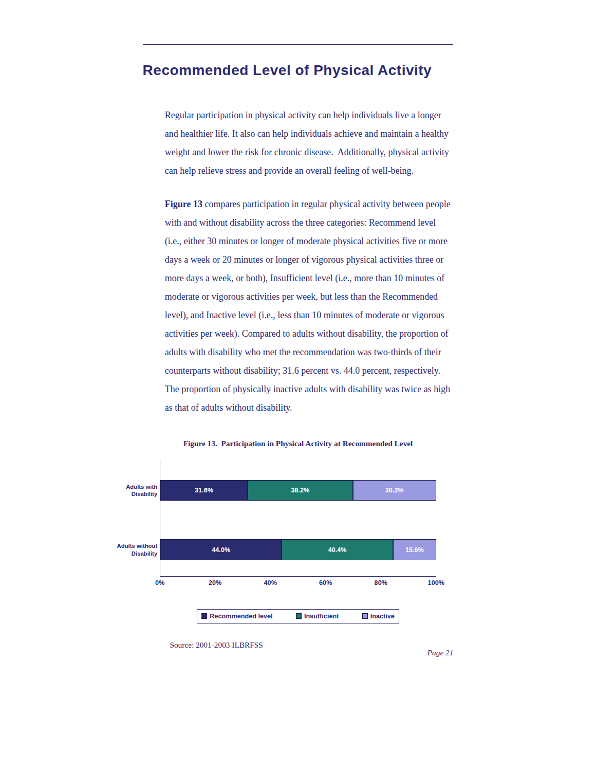Recommended Level of Physical Activity
Regular participation in physical activity can help individuals live a longer and healthier life. It also can help individuals achieve and maintain a healthy weight and lower the risk for chronic disease. Additionally, physical activity can help relieve stress and provide an overall feeling of well-being.
Figure 13 compares participation in regular physical activity between people with and without disability across the three categories: Recommend level (i.e., either 30 minutes or longer of moderate physical activities five or more days a week or 20 minutes or longer of vigorous physical activities three or more days a week, or both), Insufficient level (i.e., more than 10 minutes of moderate or vigorous activities per week, but less than the Recommended level), and Inactive level (i.e., less than 10 minutes of moderate or vigorous activities per week). Compared to adults without disability, the proportion of adults with disability who met the recommendation was two-thirds of their counterparts without disability; 31.6 percent vs. 44.0 percent, respectively. The proportion of physically inactive adults with disability was twice as high as that of adults without disability.
Figure 13. Participation in Physical Activity at Recommended Level
Adults with
Disability
31.6%
38.2%
30.2%
Adults without
Disability
44.0%
40.4%
15.6%
0% 20% 40% 60% 80% 100%
Recommended level Insufficient Inactive
Source: 2001-2003 ILBRFSS
Page 21